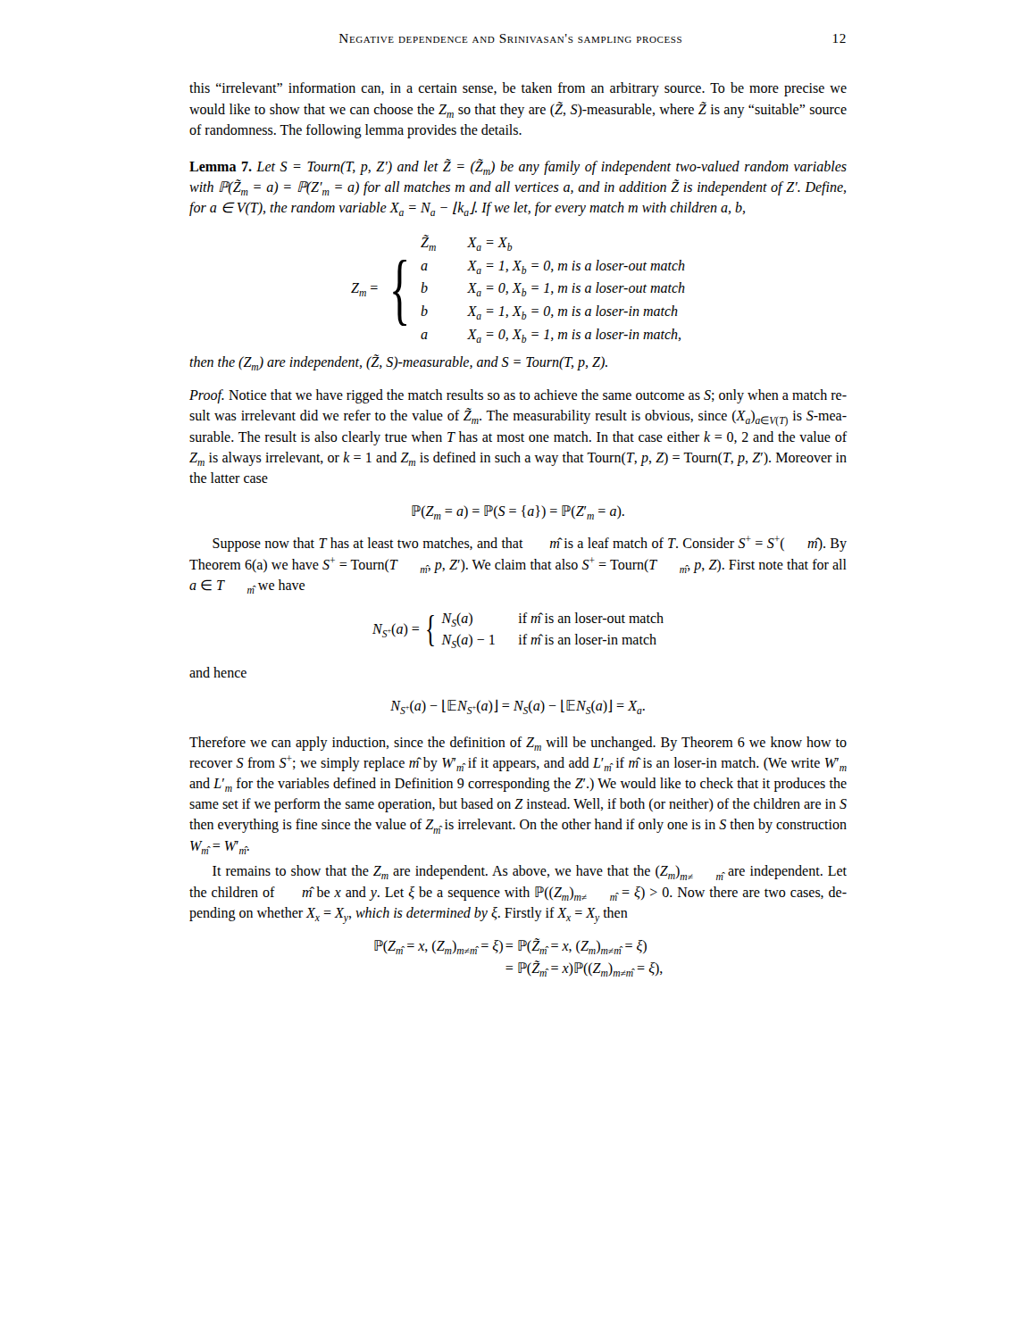Negative dependence and Srinivasan's sampling process 12
this “irrelevant” information can, in a certain sense, be taken from an arbitrary source. To be more precise we would like to show that we can choose the Zm so that they are (Z̃, S)-measurable, where Z̃ is any “suitable” source of randomness. The following lemma provides the details.
Lemma 7. Let S = Tourn(T, p, Z′) and let Z̃ = (Z̃m) be any family of independent two-valued random variables with ℙ(Z̃m = a) = ℙ(Z′m = a) for all matches m and all vertices a, and in addition Z̃ is independent of Z′. Define, for a ∈ V(T), the random variable Xa = Na − ⌊ka⌋. If we let, for every match m with children a, b,
Zm = {
| Z̃ m | X a = X b |
| a | X a = 1, X b = 0, m is a loser-out match |
| b | X a = 0, X b = 1, m is a loser-out match |
| b | X a = 1, X b = 0, m is a loser-in match |
| a | X a = 0, X b = 1, m is a loser-in match, |
then the (Zm) are independent, (Z̃, S)-measurable, and S = Tourn(T, p, Z).
Proof. Notice that we have rigged the match results so as to achieve the same outcome as S; only when a match result was irrelevant did we refer to the value of Z̃m. The measurability result is obvious, since (Xa)a∈V(T) is S-measurable. The result is also clearly true when T has at most one match. In that case either k = 0, 2 and the value of Zm is always irrelevant, or k = 1 and Zm is defined in such a way that Tourn(T, p, Z) = Tourn(T, p, Z′). Moreover in the latter case
ℙ(Zm = a) = ℙ(S = {a}) = ℙ(Z′m = a).
Suppose now that T has at least two matches, and that m̂ is a leaf match of T. Consider S+ = S+(m̂). By Theorem 6(a) we have S+ = Tourn(Tm̂, p, Z′). We claim that also S+ = Tourn(Tm̂, p, Z). First note that for all a ∈ Tm̂ we have
NS+(a) = {
| N S ( a ) | if m ̂ is an loser-out match |
| N S ( a ) − 1 | if m ̂ is an loser-in match |
and hence
NS+(a) − ⌊𝔼NS+(a)⌋ = NS(a) − ⌊𝔼NS(a)⌋ = Xa.
Therefore we can apply induction, since the definition of Zm will be unchanged. By Theorem 6 we know how to recover S from S+; we simply replace m̂ by W′m̂ if it appears, and add L′m̂ if m̂ is an loser-in match. (We write W′m and L′m for the variables defined in Definition 9 corresponding the Z′.) We would like to check that it produces the same set if we perform the same operation, but based on Z instead. Well, if both (or neither) of the children are in S then everything is fine since the value of Zm̂ is irrelevant. On the other hand if only one is in S then by construction Wm̂ = W′m̂.
It remains to show that the Zm are independent. As above, we have that the (Zm)m≠m̂ are independent. Let the children of m̂ be x and y. Let ξ be a sequence with ℙ((Zm)m≠m̂ = ξ) > 0. Now there are two cases, depending on whether Xx = Xy, which is determined by ξ. Firstly if Xx = Xy then
| ℙ( Z m ̂ = x , ( Z m ) m ≠ m ̂ = ξ ) | = ℙ( Z̃ m ̂ = x , ( Z m ) m ≠ m ̂ = ξ ) |
| | = ℙ( Z̃ m ̂ = x )ℙ(( Z m ) m ≠ m ̂ = ξ ), |